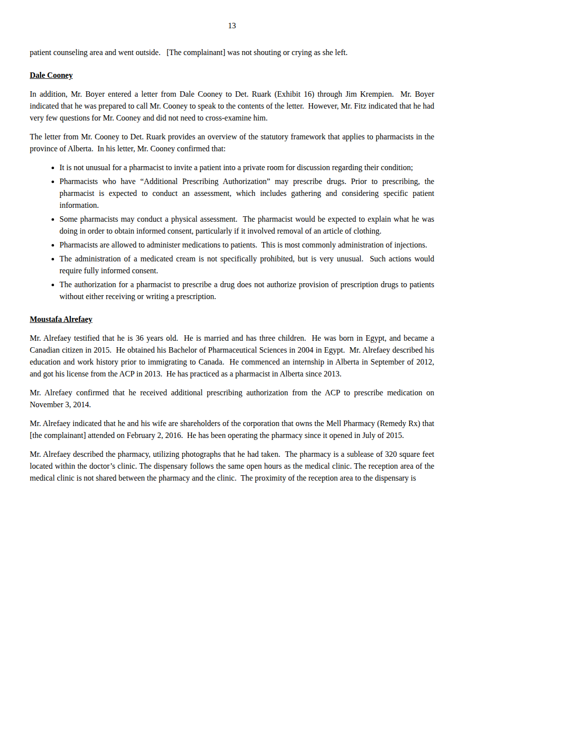13
patient counseling area and went outside. [The complainant] was not shouting or crying as she left.
Dale Cooney
In addition, Mr. Boyer entered a letter from Dale Cooney to Det. Ruark (Exhibit 16) through Jim Krempien. Mr. Boyer indicated that he was prepared to call Mr. Cooney to speak to the contents of the letter. However, Mr. Fitz indicated that he had very few questions for Mr. Cooney and did not need to cross-examine him.
The letter from Mr. Cooney to Det. Ruark provides an overview of the statutory framework that applies to pharmacists in the province of Alberta. In his letter, Mr. Cooney confirmed that:
It is not unusual for a pharmacist to invite a patient into a private room for discussion regarding their condition;
Pharmacists who have “Additional Prescribing Authorization” may prescribe drugs. Prior to prescribing, the pharmacist is expected to conduct an assessment, which includes gathering and considering specific patient information.
Some pharmacists may conduct a physical assessment. The pharmacist would be expected to explain what he was doing in order to obtain informed consent, particularly if it involved removal of an article of clothing.
Pharmacists are allowed to administer medications to patients. This is most commonly administration of injections.
The administration of a medicated cream is not specifically prohibited, but is very unusual. Such actions would require fully informed consent.
The authorization for a pharmacist to prescribe a drug does not authorize provision of prescription drugs to patients without either receiving or writing a prescription.
Moustafa Alrefaey
Mr. Alrefaey testified that he is 36 years old. He is married and has three children. He was born in Egypt, and became a Canadian citizen in 2015. He obtained his Bachelor of Pharmaceutical Sciences in 2004 in Egypt. Mr. Alrefaey described his education and work history prior to immigrating to Canada. He commenced an internship in Alberta in September of 2012, and got his license from the ACP in 2013. He has practiced as a pharmacist in Alberta since 2013.
Mr. Alrefaey confirmed that he received additional prescribing authorization from the ACP to prescribe medication on November 3, 2014.
Mr. Alrefaey indicated that he and his wife are shareholders of the corporation that owns the Mell Pharmacy (Remedy Rx) that [the complainant] attended on February 2, 2016. He has been operating the pharmacy since it opened in July of 2015.
Mr. Alrefaey described the pharmacy, utilizing photographs that he had taken. The pharmacy is a sublease of 320 square feet located within the doctor’s clinic. The dispensary follows the same open hours as the medical clinic. The reception area of the medical clinic is not shared between the pharmacy and the clinic. The proximity of the reception area to the dispensary is